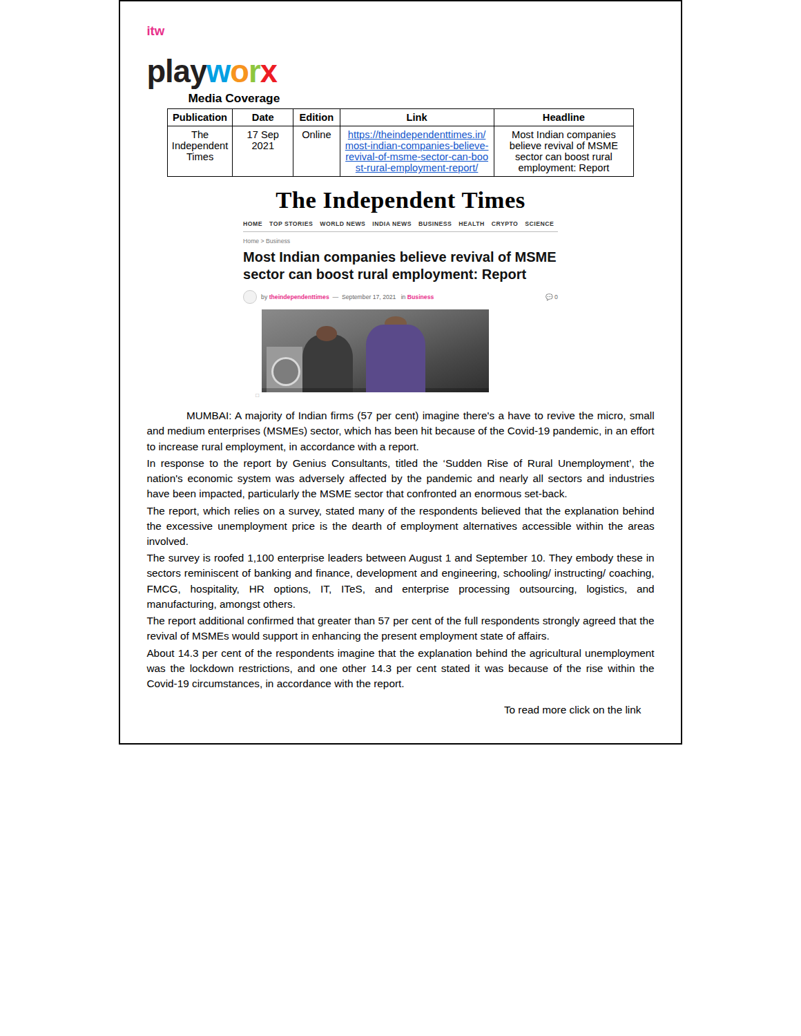itw
play worx
Media Coverage
| Publication | Date | Edition | Link | Headline |
| --- | --- | --- | --- | --- |
| The Independent Times | 17 Sep 2021 | Online | https://theindependenttimes.in/most-indian-companies-believe-revival-of-msme-sector-can-boost-rural-employment-report/ | Most Indian companies believe revival of MSME sector can boost rural employment: Report |
The Independent Times
HOME TOP STORIES WORLD NEWS INDIA NEWS BUSINESS HEALTH CRYPTO SCIENCE TECH SPO
Home > Business
Most Indian companies believe revival of MSME sector can boost rural employment: Report
by theindependenttimes — September 17, 2021 in Business 💬 0
□
MUMBAI: A majority of Indian firms (57 per cent) imagine there's a have to revive the micro, small and medium enterprises (MSMEs) sector, which has been hit because of the Covid-19 pandemic, in an effort to increase rural employment, in accordance with a report.
In response to the report by Genius Consultants, titled the ‘Sudden Rise of Rural Unemployment’, the nation's economic system was adversely affected by the pandemic and nearly all sectors and industries have been impacted, particularly the MSME sector that confronted an enormous set-back.
The report, which relies on a survey, stated many of the respondents believed that the explanation behind the excessive unemployment price is the dearth of employment alternatives accessible within the areas involved.
The survey is roofed 1,100 enterprise leaders between August 1 and September 10. They embody these in sectors reminiscent of banking and finance, development and engineering, schooling/ instructing/ coaching, FMCG, hospitality, HR options, IT, ITeS, and enterprise processing outsourcing, logistics, and manufacturing, amongst others.
The report additional confirmed that greater than 57 per cent of the full respondents strongly agreed that the revival of MSMEs would support in enhancing the present employment state of affairs.
About 14.3 per cent of the respondents imagine that the explanation behind the agricultural unemployment was the lockdown restrictions, and one other 14.3 per cent stated it was because of the rise within the Covid-19 circumstances, in accordance with the report.
To read more click on the link